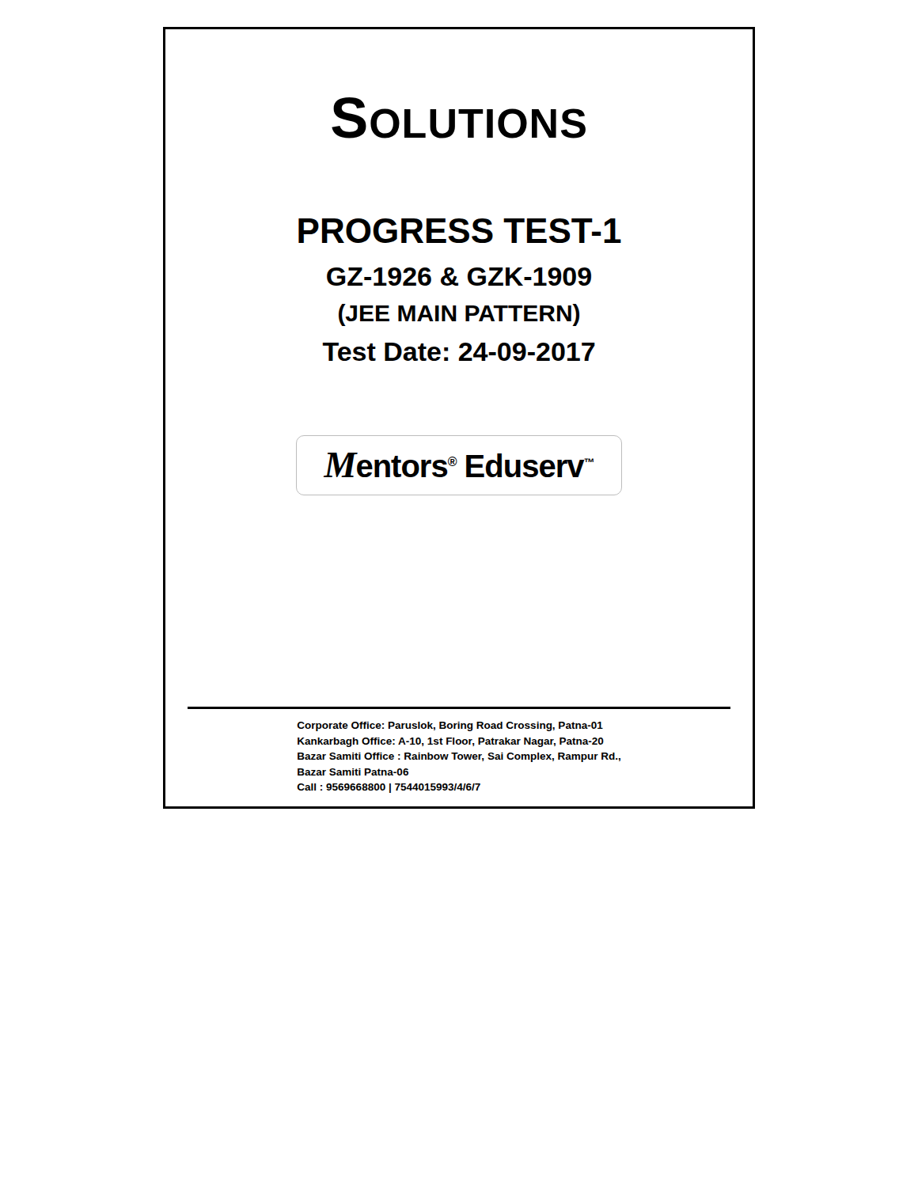SOLUTIONS
PROGRESS TEST-1
GZ-1926 & GZK-1909
(JEE MAIN PATTERN)
Test Date: 24-09-2017
Mentors® Eduserv™
Corporate Office: Paruslok, Boring Road Crossing, Patna-01
Kankarbagh Office: A-10, 1st Floor, Patrakar Nagar, Patna-20
Bazar Samiti Office : Rainbow Tower, Sai Complex, Rampur Rd.,
Bazar Samiti Patna-06
Call : 9569668800 | 7544015993/4/6/7